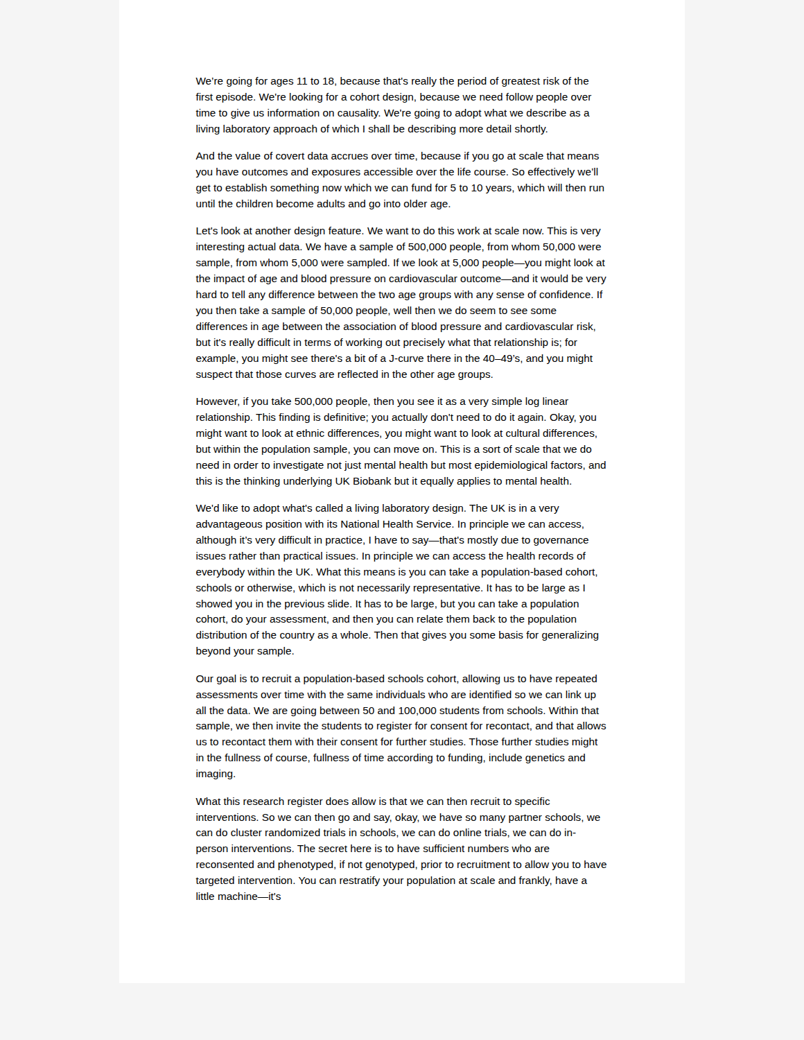We’re going for ages 11 to 18, because that's really the period of greatest risk of the first episode. We're looking for a cohort design, because we need follow people over time to give us information on causality. We're going to adopt what we describe as a living laboratory approach of which I shall be describing more detail shortly.
And the value of covert data accrues over time, because if you go at scale that means you have outcomes and exposures accessible over the life course. So effectively we’ll get to establish something now which we can fund for 5 to 10 years, which will then run until the children become adults and go into older age.
Let's look at another design feature. We want to do this work at scale now. This is very interesting actual data. We have a sample of 500,000 people, from whom 50,000 were sample, from whom 5,000 were sampled. If we look at 5,000 people—you might look at the impact of age and blood pressure on cardiovascular outcome—and it would be very hard to tell any difference between the two age groups with any sense of confidence. If you then take a sample of 50,000 people, well then we do seem to see some differences in age between the association of blood pressure and cardiovascular risk, but it's really difficult in terms of working out precisely what that relationship is; for example, you might see there's a bit of a J-curve there in the 40–49’s, and you might suspect that those curves are reflected in the other age groups.
However, if you take 500,000 people, then you see it as a very simple log linear relationship. This finding is definitive; you actually don't need to do it again. Okay, you might want to look at ethnic differences, you might want to look at cultural differences, but within the population sample, you can move on. This is a sort of scale that we do need in order to investigate not just mental health but most epidemiological factors, and this is the thinking underlying UK Biobank but it equally applies to mental health.
We'd like to adopt what's called a living laboratory design. The UK is in a very advantageous position with its National Health Service. In principle we can access, although it’s very difficult in practice, I have to say—that's mostly due to governance issues rather than practical issues. In principle we can access the health records of everybody within the UK. What this means is you can take a population-based cohort, schools or otherwise, which is not necessarily representative. It has to be large as I showed you in the previous slide. It has to be large, but you can take a population cohort, do your assessment, and then you can relate them back to the population distribution of the country as a whole. Then that gives you some basis for generalizing beyond your sample.
Our goal is to recruit a population-based schools cohort, allowing us to have repeated assessments over time with the same individuals who are identified so we can link up all the data. We are going between 50 and 100,000 students from schools. Within that sample, we then invite the students to register for consent for recontact, and that allows us to recontact them with their consent for further studies. Those further studies might in the fullness of course, fullness of time according to funding, include genetics and imaging.
What this research register does allow is that we can then recruit to specific interventions. So we can then go and say, okay, we have so many partner schools, we can do cluster randomized trials in schools, we can do online trials, we can do in-person interventions. The secret here is to have sufficient numbers who are reconsented and phenotyped, if not genotyped, prior to recruitment to allow you to have targeted intervention. You can restratify your population at scale and frankly, have a little machine—it's